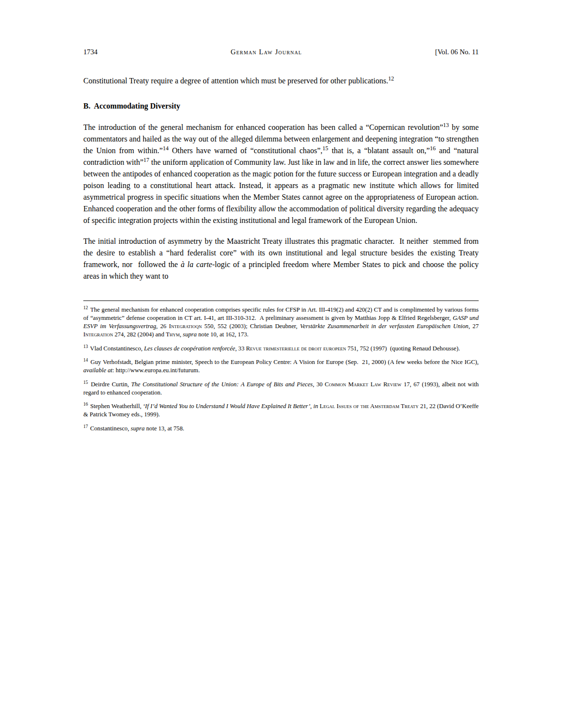1734 German Law Journal [Vol. 06 No. 11
Constitutional Treaty require a degree of attention which must be preserved for other publications.12
B. Accommodating Diversity
The introduction of the general mechanism for enhanced cooperation has been called a “Copernican revolution”13 by some commentators and hailed as the way out of the alleged dilemma between enlargement and deepening integration “to strengthen the Union from within.”14 Others have warned of “constitutional chaos”,15 that is, a “blatant assault on,”16 and “natural contradiction with”17 the uniform application of Community law. Just like in law and in life, the correct answer lies somewhere between the antipodes of enhanced cooperation as the magic potion for the future success or European integration and a deadly poison leading to a constitutional heart attack. Instead, it appears as a pragmatic new institute which allows for limited asymmetrical progress in specific situations when the Member States cannot agree on the appropriateness of European action. Enhanced cooperation and the other forms of flexibility allow the accommodation of political diversity regarding the adequacy of specific integration projects within the existing institutional and legal framework of the European Union.
The initial introduction of asymmetry by the Maastricht Treaty illustrates this pragmatic character. It neither stemmed from the desire to establish a “hard federalist core” with its own institutional and legal structure besides the existing Treaty framework, nor followed the à la carte-logic of a principled freedom where Member States to pick and choose the policy areas in which they want to
12 The general mechanism for enhanced cooperation comprises specific rules for CFSP in Art. III-419(2) and 420(2) CT and is complimented by various forms of “asymmetric” defense cooperation in CT art. I-41, art III-310-312. A preliminary assessment is given by Matthias Jopp & Elfried Regelsberger, GASP und ESVP im Verfassungsvertrag, 26 Integratioqn 550, 552 (2003); Christian Deubner, Verstärkte Zusammenarbeit in der verfassten Europäischen Union, 27 Integration 274, 282 (2004) and Thym, supra note 10, at 162, 173.
13 Vlad Constantinesco, Les clauses de coopération renforcée, 33 Revue trimesterielle de droit europeen 751, 752 (1997) (quoting Renaud Dehousse).
14 Guy Verhofstadt, Belgian prime minister, Speech to the European Policy Centre: A Vision for Europe (Sep. 21, 2000) (A few weeks before the Nice IGC), available at: http://www.europa.eu.int/futurum.
15 Deirdre Curtin, The Constitutional Structure of the Union: A Europe of Bits and Pieces, 30 Common Market Law Review 17, 67 (1993), albeit not with regard to enhanced cooperation.
16 Stephen Weatherhill, ‘If I’d Wanted You to Understand I Would Have Explained It Better’, in Legal Issues of the Amsterdam Treaty 21, 22 (David O’Keeffe & Patrick Twomey eds., 1999).
17 Constantinesco, supra note 13, at 758.